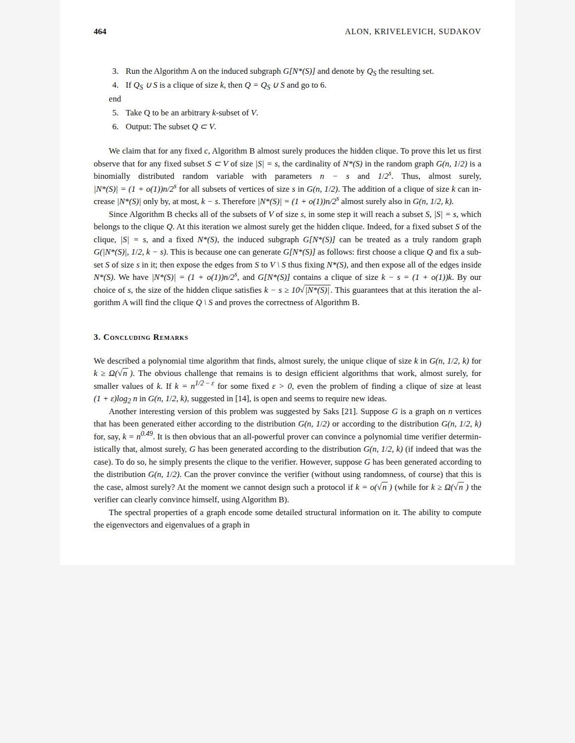464 ALON, KRIVELEVICH, SUDAKOV
3. Run the Algorithm A on the induced subgraph G[N*(S)] and denote by QS the resulting set.
4. If QS ∪ S is a clique of size k, then Q = QS ∪ S and go to 6.
end
5. Take Q to be an arbitrary k-subset of V.
6. Output: The subset Q ⊂ V.
We claim that for any fixed c, Algorithm B almost surely produces the hidden clique. To prove this let us first observe that for any fixed subset S ⊂ V of size |S| = s, the cardinality of N*(S) in the random graph G(n, 1/2) is a binomially distributed random variable with parameters n − s and 1/2s. Thus, almost surely, |N*(S)| = (1 + o(1))n/2s for all subsets of vertices of size s in G(n, 1/2). The addition of a clique of size k can increase |N*(S)| only by, at most, k − s. Therefore |N*(S)| = (1 + o(1))n/2s almost surely also in G(n, 1/2, k).
Since Algorithm B checks all of the subsets of V of size s, in some step it will reach a subset S, |S| = s, which belongs to the clique Q. At this iteration we almost surely get the hidden clique. Indeed, for a fixed subset S of the clique, |S| = s, and a fixed N*(S), the induced subgraph G[N*(S)] can be treated as a truly random graph G(|N*(S)|, 1/2, k − s). This is because one can generate G[N*(S)] as follows: first choose a clique Q and fix a subset S of size s in it; then expose the edges from S to V \ S thus fixing N*(S), and then expose all of the edges inside N*(S). We have |N*(S)| = (1 + o(1))n/2s, and G[N*(S)] contains a clique of size k − s = (1 + o(1))k. By our choice of s, the size of the hidden clique satisfies k − s ≥ 10√|N*(S)|. This guarantees that at this iteration the algorithm A will find the clique Q \ S and proves the correctness of Algorithm B.
3. Concluding Remarks
We described a polynomial time algorithm that finds, almost surely, the unique clique of size k in G(n, 1/2, k) for k ≥ Ω(√n ). The obvious challenge that remains is to design efficient algorithms that work, almost surely, for smaller values of k. If k = n1/2 − ε for some fixed ε > 0, even the problem of finding a clique of size at least (1 + ε)log2 n in G(n, 1/2, k), suggested in [14], is open and seems to require new ideas.
Another interesting version of this problem was suggested by Saks [21]. Suppose G is a graph on n vertices that has been generated either according to the distribution G(n, 1/2) or according to the distribution G(n, 1/2, k) for, say, k = n0.49. It is then obvious that an all-powerful prover can convince a polynomial time verifier deterministically that, almost surely, G has been generated according to the distribution G(n, 1/2, k) (if indeed that was the case). To do so, he simply presents the clique to the verifier. However, suppose G has been generated according to the distribution G(n, 1/2). Can the prover convince the verifier (without using randomness, of course) that this is the case, almost surely? At the moment we cannot design such a protocol if k = o(√n ) (while for k ≥ Ω(√n ) the verifier can clearly convince himself, using Algorithm B).
The spectral properties of a graph encode some detailed structural information on it. The ability to compute the eigenvectors and eigenvalues of a graph in